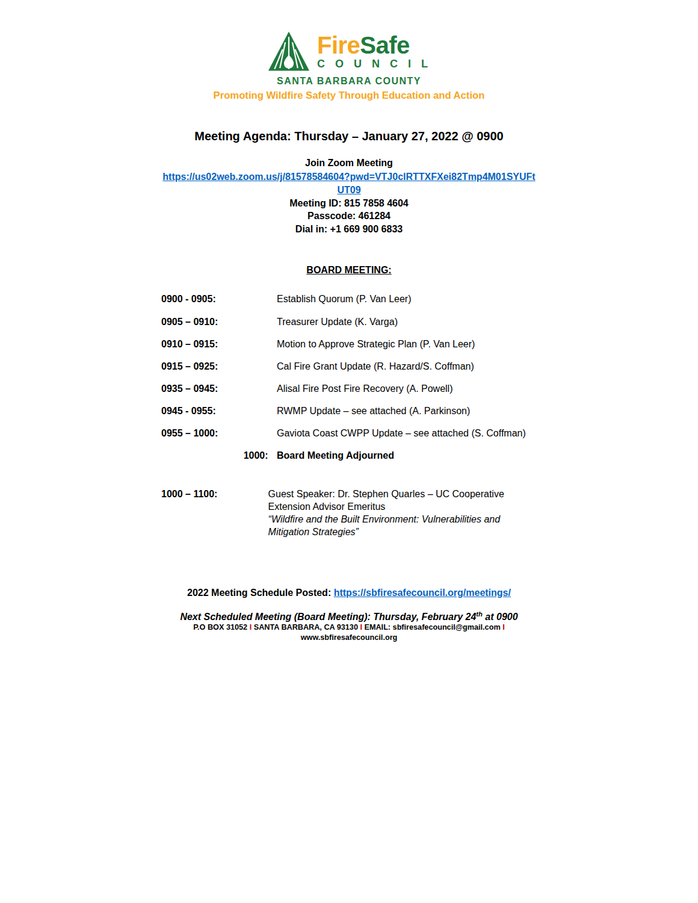Fire Safe
C O U N C I L
SANTA BARBARA COUNTY
Promoting Wildfire Safety Through Education and Action
Meeting Agenda: Thursday – January 27, 2022 @ 0900
Join Zoom Meeting
https://us02web.zoom.us/j/81578584604?pwd=VTJ0clRTTXFXei82Tmp4M01SYUFtUT09
Meeting ID: 815 7858 4604
Passcode: 461284
Dial in: +1 669 900 6833
BOARD MEETING:
| 0900 - 0905: | Establish Quorum (P. Van Leer) |
| 0905 – 0910: | Treasurer Update (K. Varga) |
| 0910 – 0915: | Motion to Approve Strategic Plan (P. Van Leer) |
| 0915 – 0925: | Cal Fire Grant Update (R. Hazard/S. Coffman) |
| 0935 – 0945: | Alisal Fire Post Fire Recovery (A. Powell) |
| 0945 - 0955: | RWMP Update – see attached (A. Parkinson) |
| 0955 – 1000: | Gaviota Coast CWPP Update – see attached (S. Coffman) |
| 1000: | Board Meeting Adjourned |
| 1000 – 1100: | Guest Speaker: Dr. Stephen Quarles – UC Cooperative Extension Advisor Emeritus “Wildfire and the Built Environment: Vulnerabilities and Mitigation Strategies” |
2022 Meeting Schedule Posted: https://sbfiresafecouncil.org/meetings/
Next Scheduled Meeting (Board Meeting): Thursday, February 24th at 0900
P.O BOX 31052 I SANTA BARBARA, CA 93130 I EMAIL: sbfiresafecouncil@gmail.com I www.sbfiresafecouncil.org